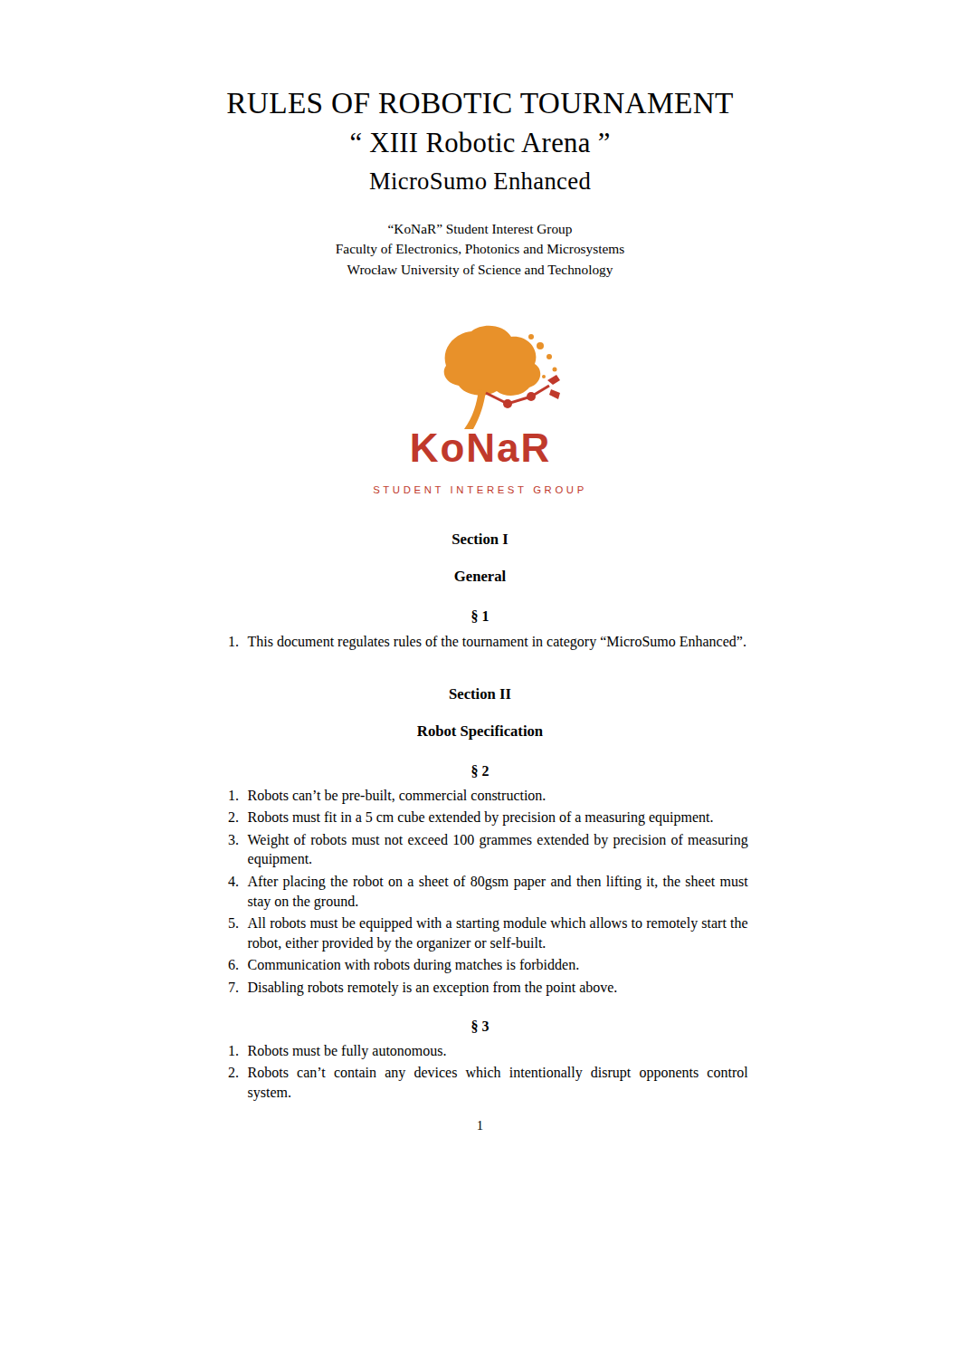RULES OF ROBOTIC TOURNAMENT “ XIII Robotic Arena ” MicroSumo Enhanced
“KoNaR” Student Interest Group
Faculty of Electronics, Photonics and Microsystems
Wrocław University of Science and Technology
KoNaR
Student Interest Group
Section I
General
§ 1
This document regulates rules of the tournament in category “MicroSumo Enhanced”.
Section II
Robot Specification
§ 2
Robots can’t be pre-built, commercial construction.
Robots must fit in a 5 cm cube extended by precision of a measuring equipment.
Weight of robots must not exceed 100 grammes extended by precision of measuring equipment.
After placing the robot on a sheet of 80gsm paper and then lifting it, the sheet must stay on the ground.
All robots must be equipped with a starting module which allows to remotely start the robot, either provided by the organizer or self-built.
Communication with robots during matches is forbidden.
Disabling robots remotely is an exception from the point above.
§ 3
Robots must be fully autonomous.
Robots can’t contain any devices which intentionally disrupt opponents control system.
1